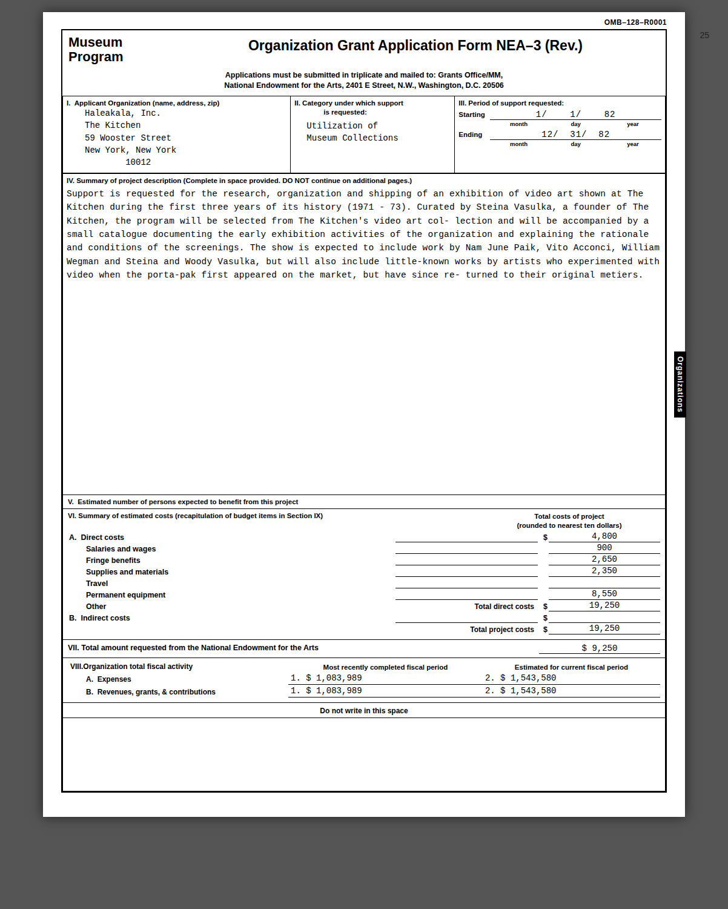25
OMB–128–R0001
Museum
Program
Organization Grant Application Form NEA–3 (Rev.)
Applications must be submitted in triplicate and mailed to: Grants Office/MM,
National Endowment for the Arts, 2401 E Street, N.W., Washington, D.C. 20506
| I. Applicant Organization (name, address, zip) Haleakala, Inc. The Kitchen 59 Wooster Street New York, New York 10012 | II. Category under which support is requested: Utilization of Museum Collections | III. Period of support requested: Starting 1/ 1/ 82 month day year Ending 12/ 31/ 82 month day year |
| IV. Summary of project description (Complete in space provided. DO NOT continue on additional pages.) Support is requested for the research, organization and shipping of an exhibition of video art shown at The Kitchen during the first three years of its history (1971 - 73). Curated by Steina Vasulka, a founder of The Kitchen, the program will be selected from The Kitchen's video art col- lection and will be accompanied by a small catalogue documenting the early exhibition activities of the organization and explaining the rationale and conditions of the screenings. The show is expected to include work by Nam June Paik, Vito Acconci, William Wegman and Steina and Woody Vasulka, but will also include little-known works by artists who experimented with video when the porta-pak first appeared on the market, but have since re- turned to their original metiers. |
V. Estimated number of persons expected to benefit from this project
Total costs of project
(rounded to nearest ten dollars)
VI. Summary of estimated costs (recapitulation of budget items in Section IX)
| A. Direct costs | | $ | 4,800 |
| Salaries and wages | | | 900 |
| Fringe benefits | | | 2,650 |
| Supplies and materials | | | 2,350 |
| Travel | | | |
| Permanent equipment | | | 8,550 |
| Other | Total direct costs | $ | 19,250 |
| B. Indirect costs | | $ | |
| | Total project costs | $ | 19,250 |
VII. Total amount requested from the National Endowment for the Arts $ 9,250
| VIII.Organization total fiscal activity | Most recently completed fiscal period | Estimated for current fiscal period |
| A. Expenses | 1. $ 1,083,989 | 2. $ 1,543,580 |
| B. Revenues, grants, & contributions | 1. $ 1,083,989 | 2. $ 1,543,580 |
Do not write in this space
Organizations